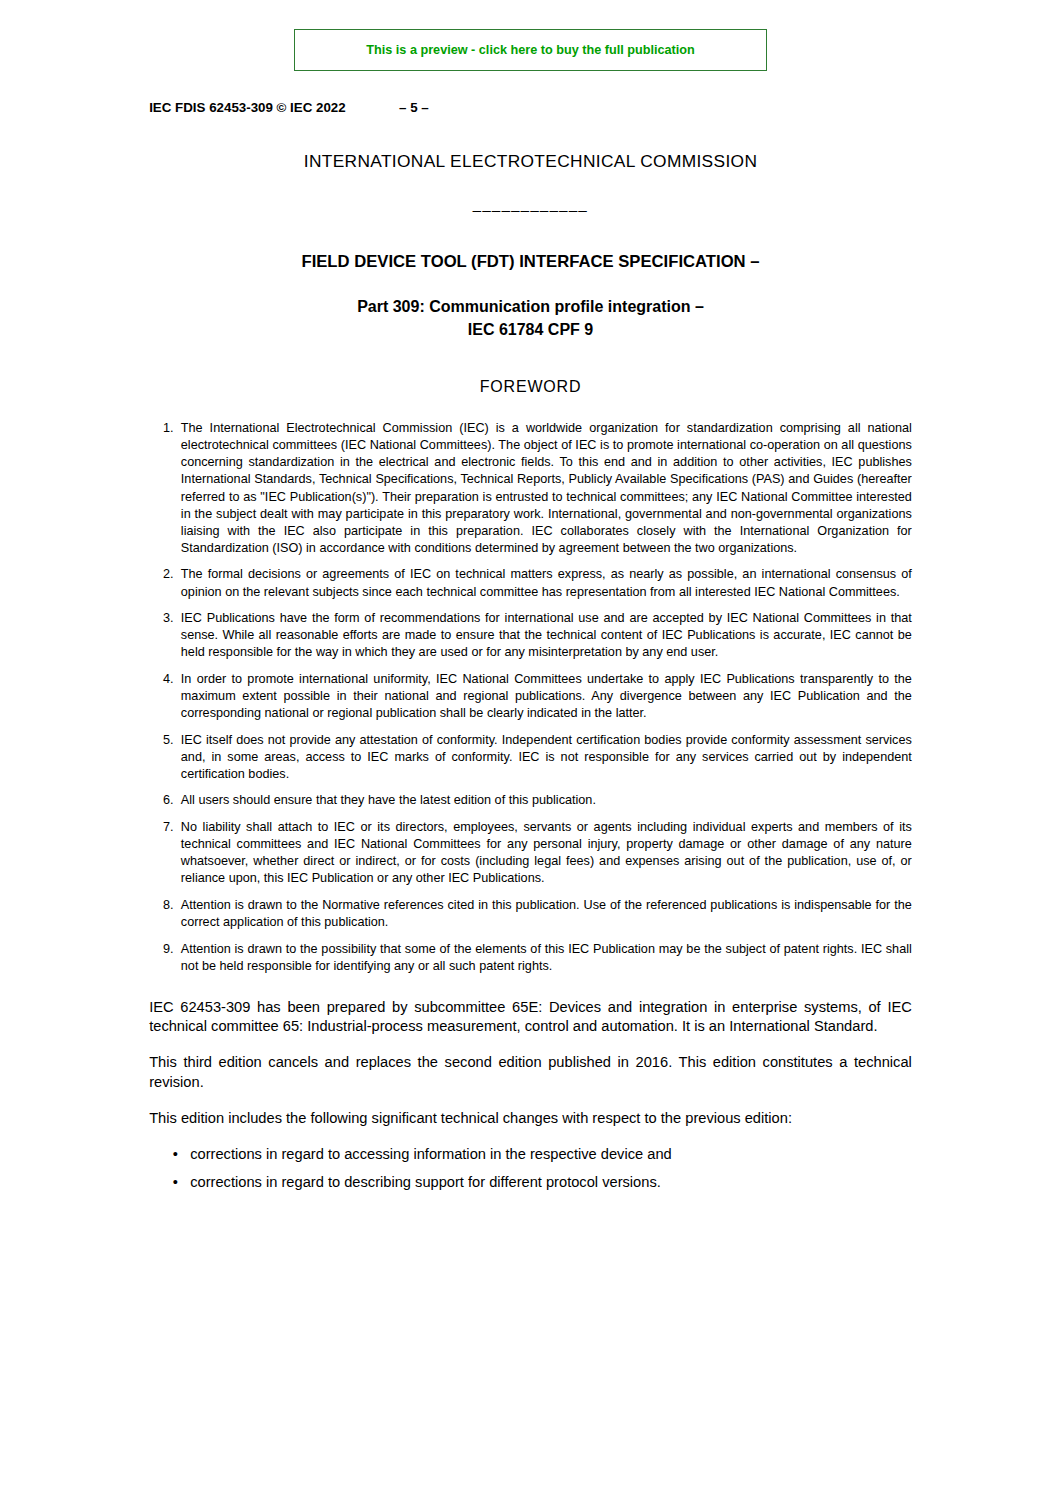This is a preview - click here to buy the full publication
IEC FDIS 62453-309 © IEC 2022 – 5 –
INTERNATIONAL ELECTROTECHNICAL COMMISSION
____________
FIELD DEVICE TOOL (FDT) INTERFACE SPECIFICATION –
Part 309: Communication profile integration –
IEC 61784 CPF 9
FOREWORD
The International Electrotechnical Commission (IEC) is a worldwide organization for standardization comprising all national electrotechnical committees (IEC National Committees). The object of IEC is to promote international co-operation on all questions concerning standardization in the electrical and electronic fields. To this end and in addition to other activities, IEC publishes International Standards, Technical Specifications, Technical Reports, Publicly Available Specifications (PAS) and Guides (hereafter referred to as "IEC Publication(s)"). Their preparation is entrusted to technical committees; any IEC National Committee interested in the subject dealt with may participate in this preparatory work. International, governmental and non-governmental organizations liaising with the IEC also participate in this preparation. IEC collaborates closely with the International Organization for Standardization (ISO) in accordance with conditions determined by agreement between the two organizations.
The formal decisions or agreements of IEC on technical matters express, as nearly as possible, an international consensus of opinion on the relevant subjects since each technical committee has representation from all interested IEC National Committees.
IEC Publications have the form of recommendations for international use and are accepted by IEC National Committees in that sense. While all reasonable efforts are made to ensure that the technical content of IEC Publications is accurate, IEC cannot be held responsible for the way in which they are used or for any misinterpretation by any end user.
In order to promote international uniformity, IEC National Committees undertake to apply IEC Publications transparently to the maximum extent possible in their national and regional publications. Any divergence between any IEC Publication and the corresponding national or regional publication shall be clearly indicated in the latter.
IEC itself does not provide any attestation of conformity. Independent certification bodies provide conformity assessment services and, in some areas, access to IEC marks of conformity. IEC is not responsible for any services carried out by independent certification bodies.
All users should ensure that they have the latest edition of this publication.
No liability shall attach to IEC or its directors, employees, servants or agents including individual experts and members of its technical committees and IEC National Committees for any personal injury, property damage or other damage of any nature whatsoever, whether direct or indirect, or for costs (including legal fees) and expenses arising out of the publication, use of, or reliance upon, this IEC Publication or any other IEC Publications.
Attention is drawn to the Normative references cited in this publication. Use of the referenced publications is indispensable for the correct application of this publication.
Attention is drawn to the possibility that some of the elements of this IEC Publication may be the subject of patent rights. IEC shall not be held responsible for identifying any or all such patent rights.
IEC 62453-309 has been prepared by subcommittee 65E: Devices and integration in enterprise systems, of IEC technical committee 65: Industrial-process measurement, control and automation. It is an International Standard.
This third edition cancels and replaces the second edition published in 2016. This edition constitutes a technical revision.
This edition includes the following significant technical changes with respect to the previous edition:
corrections in regard to accessing information in the respective device and
corrections in regard to describing support for different protocol versions.